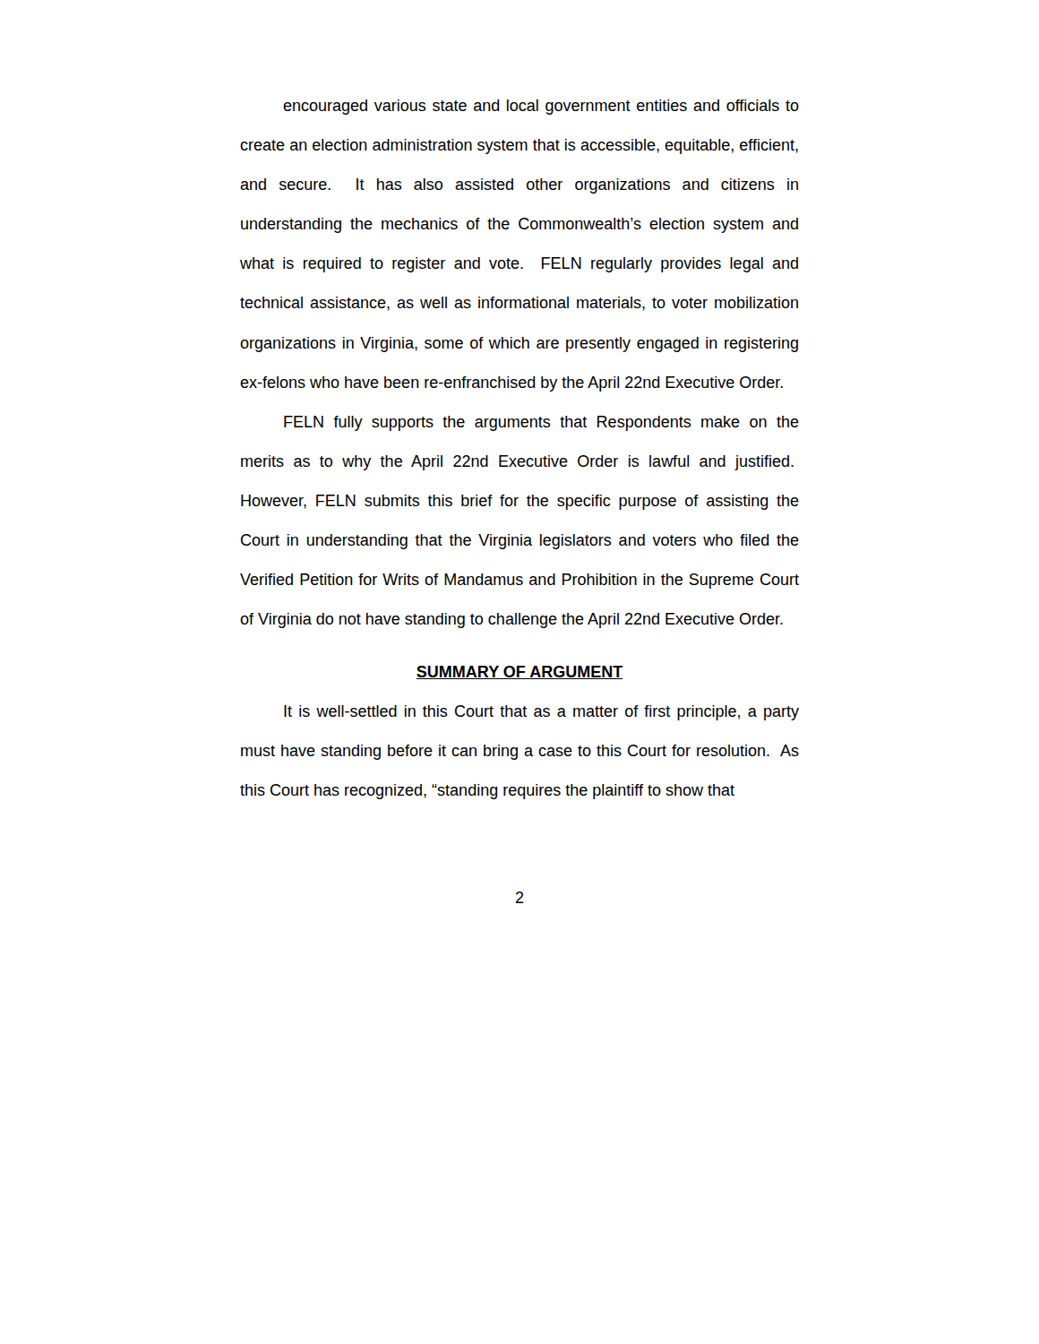encouraged various state and local government entities and officials to create an election administration system that is accessible, equitable, efficient, and secure. It has also assisted other organizations and citizens in understanding the mechanics of the Commonwealth’s election system and what is required to register and vote. FELN regularly provides legal and technical assistance, as well as informational materials, to voter mobilization organizations in Virginia, some of which are presently engaged in registering ex-felons who have been re-enfranchised by the April 22nd Executive Order.
FELN fully supports the arguments that Respondents make on the merits as to why the April 22nd Executive Order is lawful and justified. However, FELN submits this brief for the specific purpose of assisting the Court in understanding that the Virginia legislators and voters who filed the Verified Petition for Writs of Mandamus and Prohibition in the Supreme Court of Virginia do not have standing to challenge the April 22nd Executive Order.
SUMMARY OF ARGUMENT
It is well-settled in this Court that as a matter of first principle, a party must have standing before it can bring a case to this Court for resolution. As this Court has recognized, “standing requires the plaintiff to show that
2